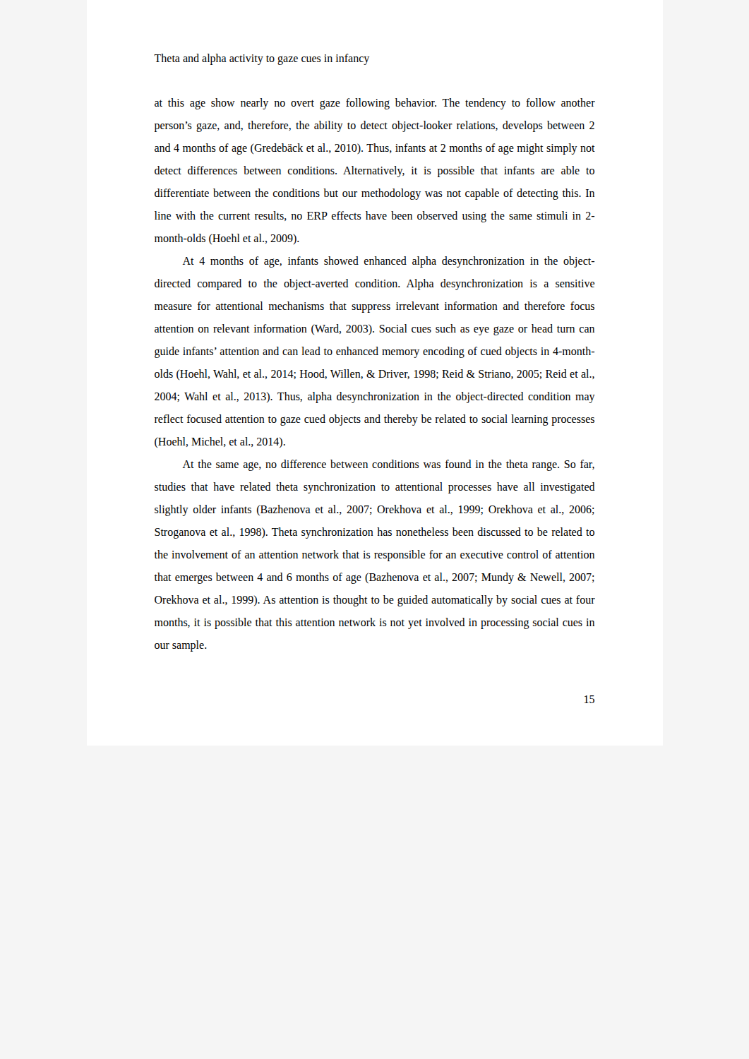Theta and alpha activity to gaze cues in infancy
at this age show nearly no overt gaze following behavior. The tendency to follow another person’s gaze, and, therefore, the ability to detect object-looker relations, develops between 2 and 4 months of age (Gredebäck et al., 2010). Thus, infants at 2 months of age might simply not detect differences between conditions. Alternatively, it is possible that infants are able to differentiate between the conditions but our methodology was not capable of detecting this. In line with the current results, no ERP effects have been observed using the same stimuli in 2-month-olds (Hoehl et al., 2009).
At 4 months of age, infants showed enhanced alpha desynchronization in the object-directed compared to the object-averted condition. Alpha desynchronization is a sensitive measure for attentional mechanisms that suppress irrelevant information and therefore focus attention on relevant information (Ward, 2003). Social cues such as eye gaze or head turn can guide infants’ attention and can lead to enhanced memory encoding of cued objects in 4-month-olds (Hoehl, Wahl, et al., 2014; Hood, Willen, & Driver, 1998; Reid & Striano, 2005; Reid et al., 2004; Wahl et al., 2013). Thus, alpha desynchronization in the object-directed condition may reflect focused attention to gaze cued objects and thereby be related to social learning processes (Hoehl, Michel, et al., 2014).
At the same age, no difference between conditions was found in the theta range. So far, studies that have related theta synchronization to attentional processes have all investigated slightly older infants (Bazhenova et al., 2007; Orekhova et al., 1999; Orekhova et al., 2006; Stroganova et al., 1998). Theta synchronization has nonetheless been discussed to be related to the involvement of an attention network that is responsible for an executive control of attention that emerges between 4 and 6 months of age (Bazhenova et al., 2007; Mundy & Newell, 2007; Orekhova et al., 1999). As attention is thought to be guided automatically by social cues at four months, it is possible that this attention network is not yet involved in processing social cues in our sample.
15